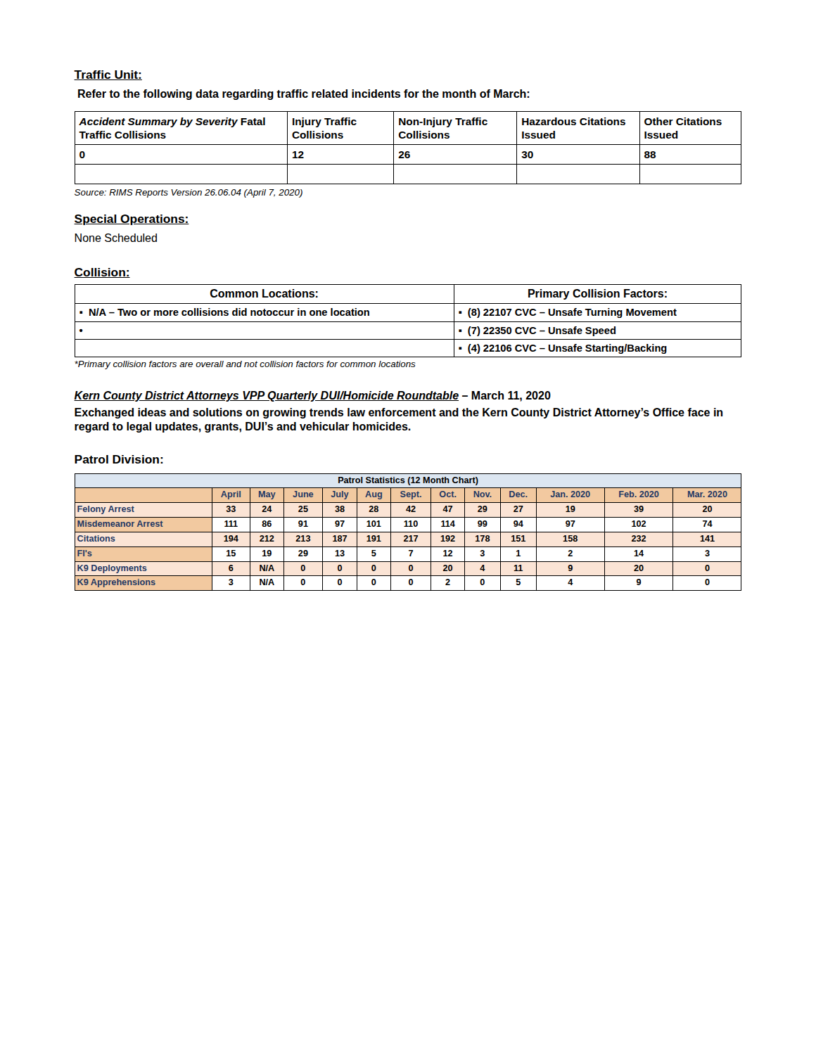Traffic Unit:
Refer to the following data regarding traffic related incidents for the month of March:
| Accident Summary by Severity Fatal Traffic Collisions | Injury Traffic Collisions | Non-Injury Traffic Collisions | Hazardous Citations Issued | Other Citations Issued |
| --- | --- | --- | --- | --- |
| 0 | 12 | 26 | 30 | 88 |
Source: RIMS Reports Version 26.06.04 (April 7, 2020)
Special Operations:
None Scheduled
Collision:
| Common Locations: | Primary Collision Factors: |
| --- | --- |
| N/A – Two or more collisions did notoccur in one location | (8) 22107 CVC – Unsafe Turning Movement |
| | (7) 22350 CVC – Unsafe Speed |
| | (4) 22106 CVC – Unsafe Starting/Backing |
*Primary collision factors are overall and not collision factors for common locations
Kern County District Attorneys VPP Quarterly DUI/Homicide Roundtable – March 11, 2020
Exchanged ideas and solutions on growing trends law enforcement and the Kern County District Attorney’s Office face in regard to legal updates, grants, DUI’s and vehicular homicides.
Patrol Division:
Patrol Statistics (12 Month Chart)
| | April | May | June | July | Aug | Sept. | Oct. | Nov. | Dec. | Jan. 2020 | Feb. 2020 | Mar. 2020 |
| --- | --- | --- | --- | --- | --- | --- | --- | --- | --- | --- | --- | --- |
| Felony Arrest | 33 | 24 | 25 | 38 | 28 | 42 | 47 | 29 | 27 | 19 | 39 | 20 |
| Misdemeanor Arrest | 111 | 86 | 91 | 97 | 101 | 110 | 114 | 99 | 94 | 97 | 102 | 74 |
| Citations | 194 | 212 | 213 | 187 | 191 | 217 | 192 | 178 | 151 | 158 | 232 | 141 |
| FI's | 15 | 19 | 29 | 13 | 5 | 7 | 12 | 3 | 1 | 2 | 14 | 3 |
| K9 Deployments | 6 | N/A | 0 | 0 | 0 | 0 | 20 | 4 | 11 | 9 | 20 | 0 |
| K9 Apprehensions | 3 | N/A | 0 | 0 | 0 | 0 | 2 | 0 | 5 | 4 | 9 | 0 |